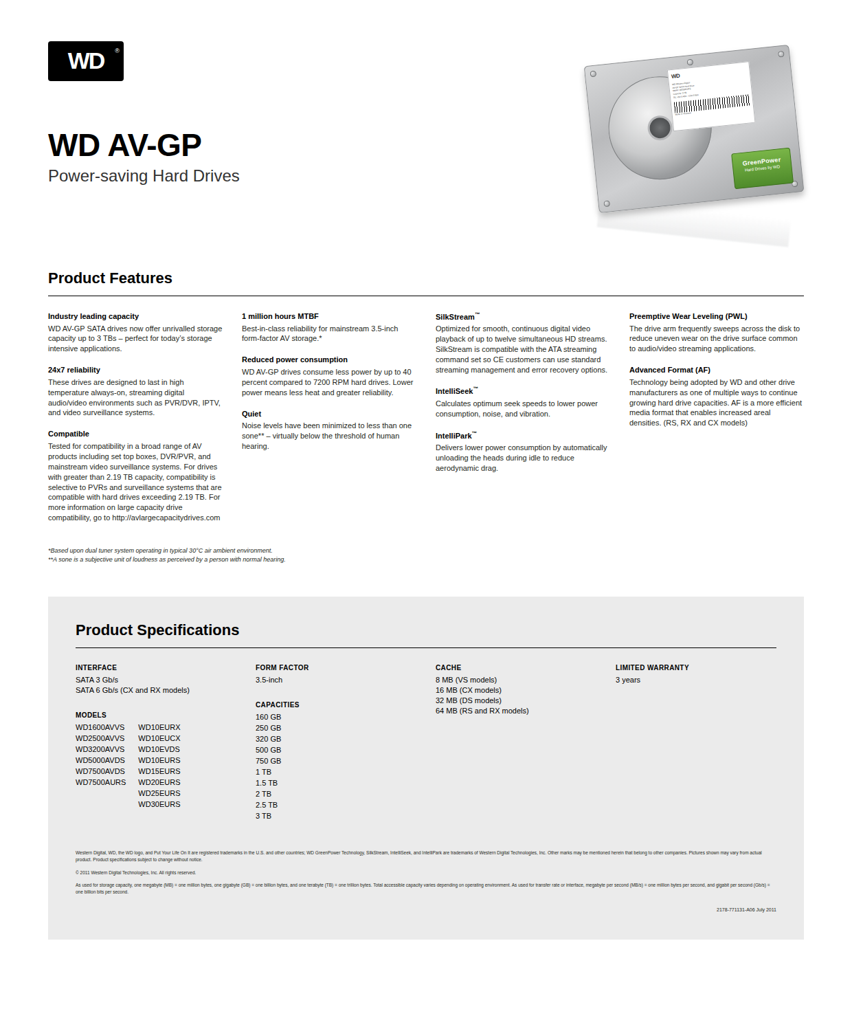WD®
WD AV-GP
Power-saving Hard Drives
WD WD Western Digital
AV-GP SATA Hard Drive
Model: WD30EURS
Capacity: 3 TB
DC +5V 0.45A, +12V 0.55A
Made in Thailand
GreenPower Hard Drives by WD
Product Features
Industry leading capacity
WD AV-GP SATA drives now offer unrivalled storage capacity up to 3 TBs – perfect for today’s storage intensive applications.
24x7 reliability
These drives are designed to last in high temperature always-on, streaming digital audio/video environments such as PVR/DVR, IPTV, and video surveillance systems.
Compatible
Tested for compatibility in a broad range of AV products including set top boxes, DVR/PVR, and mainstream video surveillance systems. For drives with greater than 2.19 TB capacity, compatibility is selective to PVRs and surveillance systems that are compatible with hard drives exceeding 2.19 TB. For more information on large capacity drive compatibility, go to http://avlargecapacitydrives.com
1 million hours MTBF
Best-in-class reliability for mainstream 3.5-inch form-factor AV storage.*
Reduced power consumption
WD AV-GP drives consume less power by up to 40 percent compared to 7200 RPM hard drives. Lower power means less heat and greater reliability.
Quiet
Noise levels have been minimized to less than one sone** – virtually below the threshold of human hearing.
SilkStream™
Optimized for smooth, continuous digital video playback of up to twelve simultaneous HD streams. SilkStream is compatible with the ATA streaming command set so CE customers can use standard streaming management and error recovery options.
IntelliSeek™
Calculates optimum seek speeds to lower power consumption, noise, and vibration.
IntelliPark™
Delivers lower power consumption by automatically unloading the heads during idle to reduce aerodynamic drag.
Preemptive Wear Leveling (PWL)
The drive arm frequently sweeps across the disk to reduce uneven wear on the drive surface common to audio/video streaming applications.
Advanced Format (AF)
Technology being adopted by WD and other drive manufacturers as one of multiple ways to continue growing hard drive capacities. AF is a more efficient media format that enables increased areal densities. (RS, RX and CX models)
*Based upon dual tuner system operating in typical 30°C air ambient environment.
**A sone is a subjective unit of loudness as perceived by a person with normal hearing.
Product Specifications
Interface
SATA 3 Gb/s
SATA 6 Gb/s (CX and RX models)
Models
WD1600AVVS
WD2500AVVS
WD3200AVVS
WD5000AVDS
WD7500AVDS
WD7500AURS
WD10EURX
WD10EUCX
WD10EVDS
WD10EURS
WD15EURS
WD20EURS
WD25EURS
WD30EURS
Form Factor
3.5-inch
Capacities
160 GB
250 GB
320 GB
500 GB
750 GB
1 TB
1.5 TB
2 TB
2.5 TB
3 TB
Cache
8 MB (VS models)
16 MB (CX models)
32 MB (DS models)
64 MB (RS and RX models)
Limited Warranty
3 years
Western Digital, WD, the WD logo, and Put Your Life On It are registered trademarks in the U.S. and other countries; WD GreenPower Technology, SilkStream, IntelliSeek, and IntelliPark are trademarks of Western Digital Technologies, Inc. Other marks may be mentioned herein that belong to other companies. Pictures shown may vary from actual product. Product specifications subject to change without notice.
© 2011 Western Digital Technologies, Inc. All rights reserved.
As used for storage capacity, one megabyte (MB) = one million bytes, one gigabyte (GB) = one billion bytes, and one terabyte (TB) = one trillion bytes. Total accessible capacity varies depending on operating environment. As used for transfer rate or interface, megabyte per second (MB/s) = one million bytes per second, and gigabit per second (Gb/s) = one billion bits per second.
2178-771131-A06 July 2011